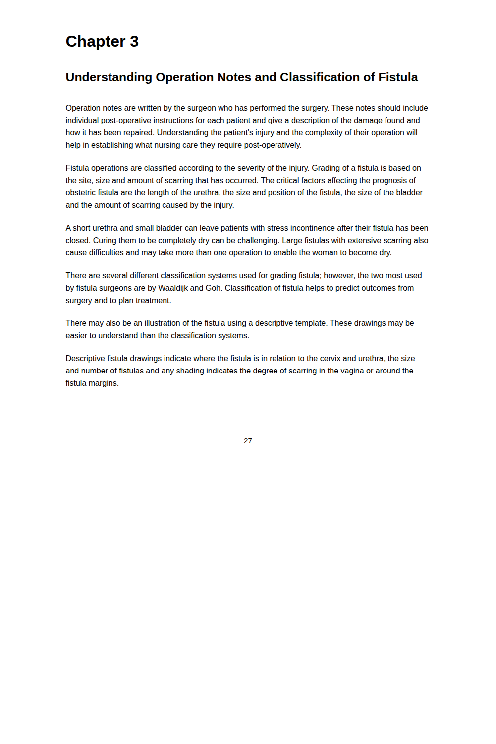Chapter 3
Understanding Operation Notes and Classification of Fistula
Operation notes are written by the surgeon who has performed the surgery. These notes should include individual post-operative instructions for each patient and give a description of the damage found and how it has been repaired. Understanding the patient's injury and the complexity of their operation will help in establishing what nursing care they require post-operatively.
Fistula operations are classified according to the severity of the injury. Grading of a fistula is based on the site, size and amount of scarring that has occurred. The critical factors affecting the prognosis of obstetric fistula are the length of the urethra, the size and position of the fistula, the size of the bladder and the amount of scarring caused by the injury.
A short urethra and small bladder can leave patients with stress incontinence after their fistula has been closed. Curing them to be completely dry can be challenging. Large fistulas with extensive scarring also cause difficulties and may take more than one operation to enable the woman to become dry.
There are several different classification systems used for grading fistula; however, the two most used by fistula surgeons are by Waaldijk and Goh. Classification of fistula helps to predict outcomes from surgery and to plan treatment.
There may also be an illustration of the fistula using a descriptive template. These drawings may be easier to understand than the classification systems.
Descriptive fistula drawings indicate where the fistula is in relation to the cervix and urethra, the size and number of fistulas and any shading indicates the degree of scarring in the vagina or around the fistula margins.
27